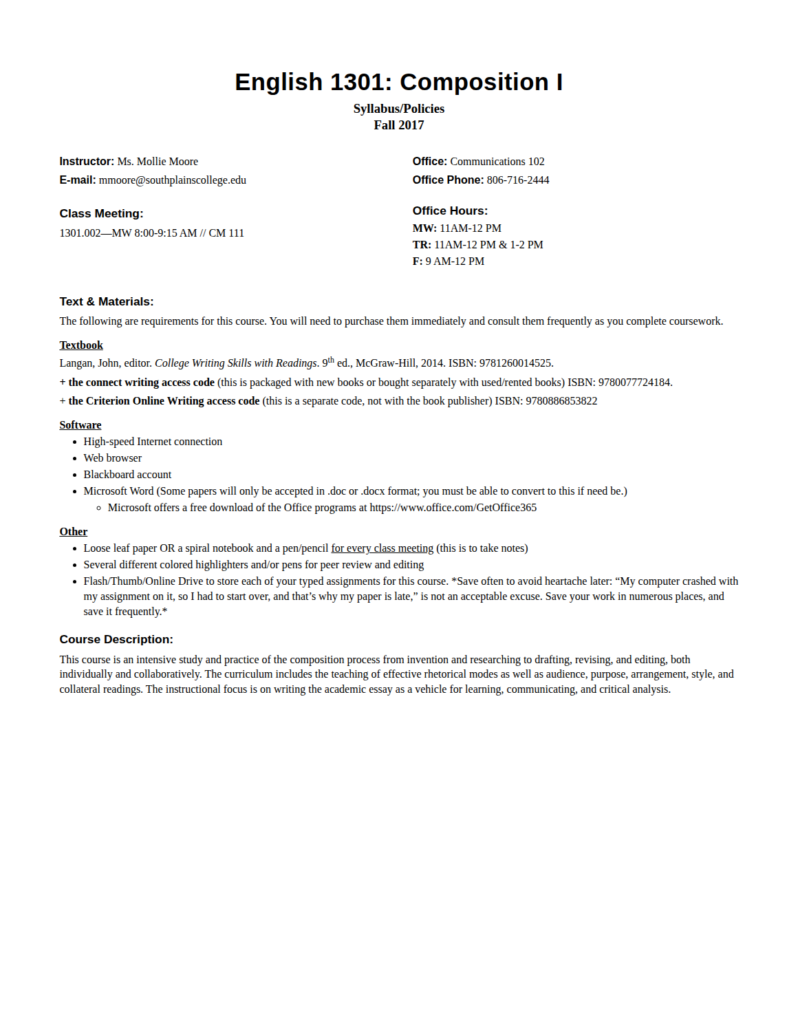English 1301: Composition I
Syllabus/Policies
Fall 2017
| Instructor: Ms. Mollie Moore E-mail: mmoore@southplainscollege.edu | Office: Communications 102 Office Phone: 806-716-2444 |
| Class Meeting: 1301.002—MW 8:00-9:15 AM // CM 111 | Office Hours: MW: 11AM-12 PM TR: 11AM-12 PM & 1-2 PM F: 9 AM-12 PM |
Text & Materials:
The following are requirements for this course. You will need to purchase them immediately and consult them frequently as you complete coursework.
Textbook
Langan, John, editor. College Writing Skills with Readings. 9th ed., McGraw-Hill, 2014. ISBN: 9781260014525.
+ the connect writing access code (this is packaged with new books or bought separately with used/rented books) ISBN: 9780077724184.
+ the Criterion Online Writing access code (this is a separate code, not with the book publisher) ISBN: 9780886853822
Software
High-speed Internet connection
Web browser
Blackboard account
Microsoft Word (Some papers will only be accepted in .doc or .docx format; you must be able to convert to this if need be.)
Microsoft offers a free download of the Office programs at https://www.office.com/GetOffice365
Other
Loose leaf paper OR a spiral notebook and a pen/pencil for every class meeting (this is to take notes)
Several different colored highlighters and/or pens for peer review and editing
Flash/Thumb/Online Drive to store each of your typed assignments for this course. *Save often to avoid heartache later: “My computer crashed with my assignment on it, so I had to start over, and that’s why my paper is late,” is not an acceptable excuse. Save your work in numerous places, and save it frequently.*
Course Description:
This course is an intensive study and practice of the composition process from invention and researching to drafting, revising, and editing, both individually and collaboratively. The curriculum includes the teaching of effective rhetorical modes as well as audience, purpose, arrangement, style, and collateral readings. The instructional focus is on writing the academic essay as a vehicle for learning, communicating, and critical analysis.